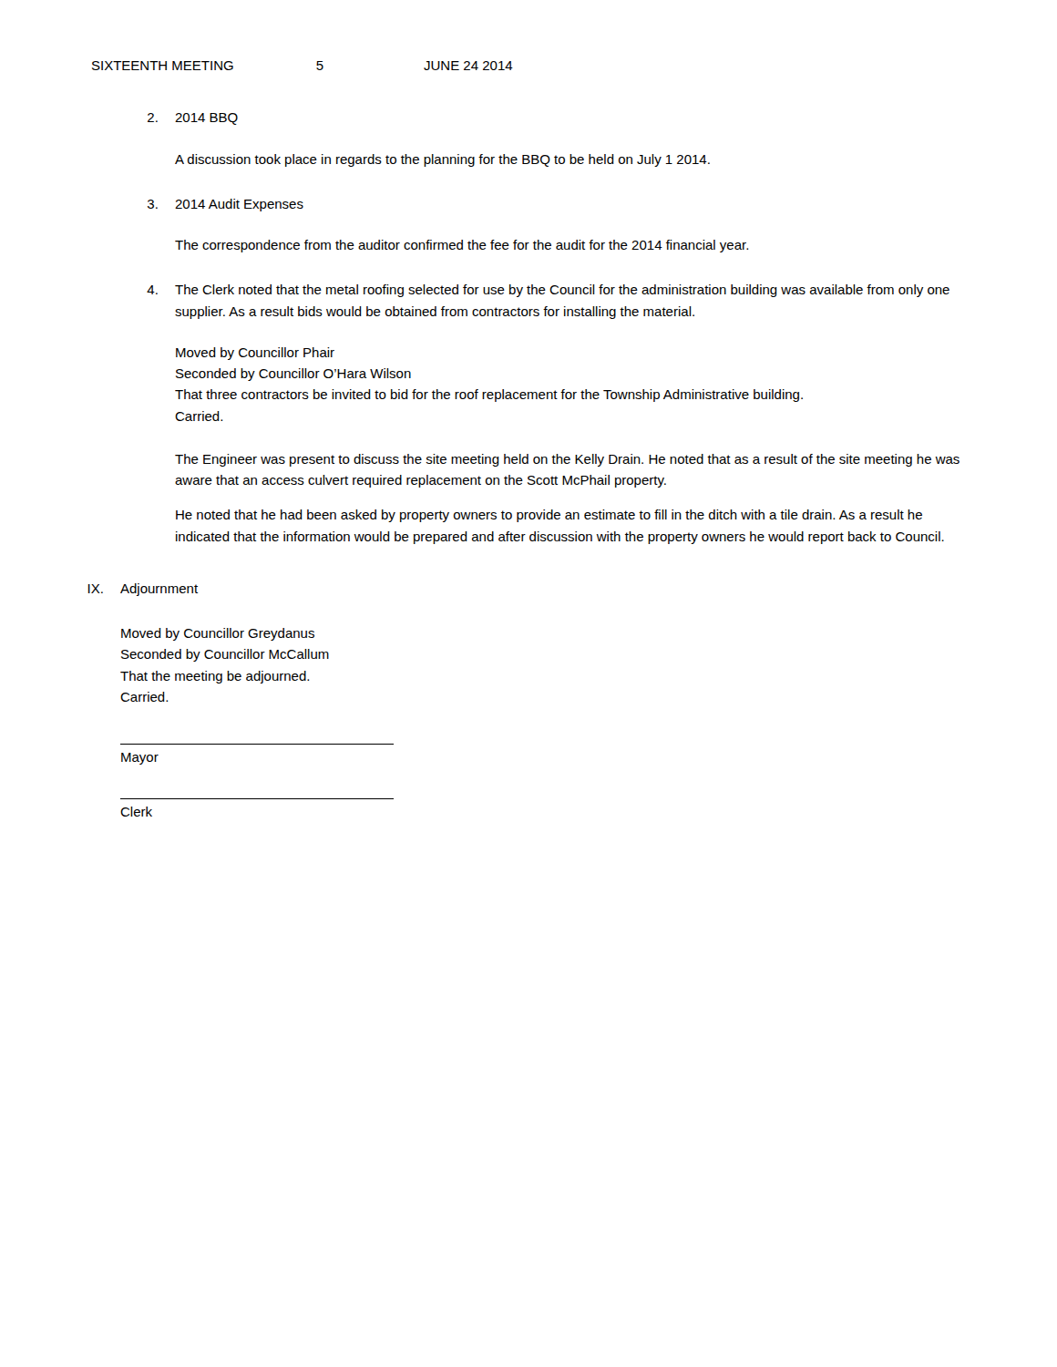SIXTEENTH MEETING 5 JUNE 24 2014
2014 BBQ
A discussion took place in regards to the planning for the BBQ to be held on July 1 2014.
2014 Audit Expenses
The correspondence from the auditor confirmed the fee for the audit for the 2014 financial year.
The Clerk noted that the metal roofing selected for use by the Council for the administration building was available from only one supplier. As a result bids would be obtained from contractors for installing the material.
Moved by Councillor Phair
Seconded by Councillor O’Hara Wilson
That three contractors be invited to bid for the roof replacement for the Township Administrative building.
Carried.
The Engineer was present to discuss the site meeting held on the Kelly Drain. He noted that as a result of the site meeting he was aware that an access culvert required replacement on the Scott McPhail property.
He noted that he had been asked by property owners to provide an estimate to fill in the ditch with a tile drain. As a result he indicated that the information would be prepared and after discussion with the property owners he would report back to Council.
Adjournment
Moved by Councillor Greydanus
Seconded by Councillor McCallum
That the meeting be adjourned.
Carried.
Mayor
Clerk